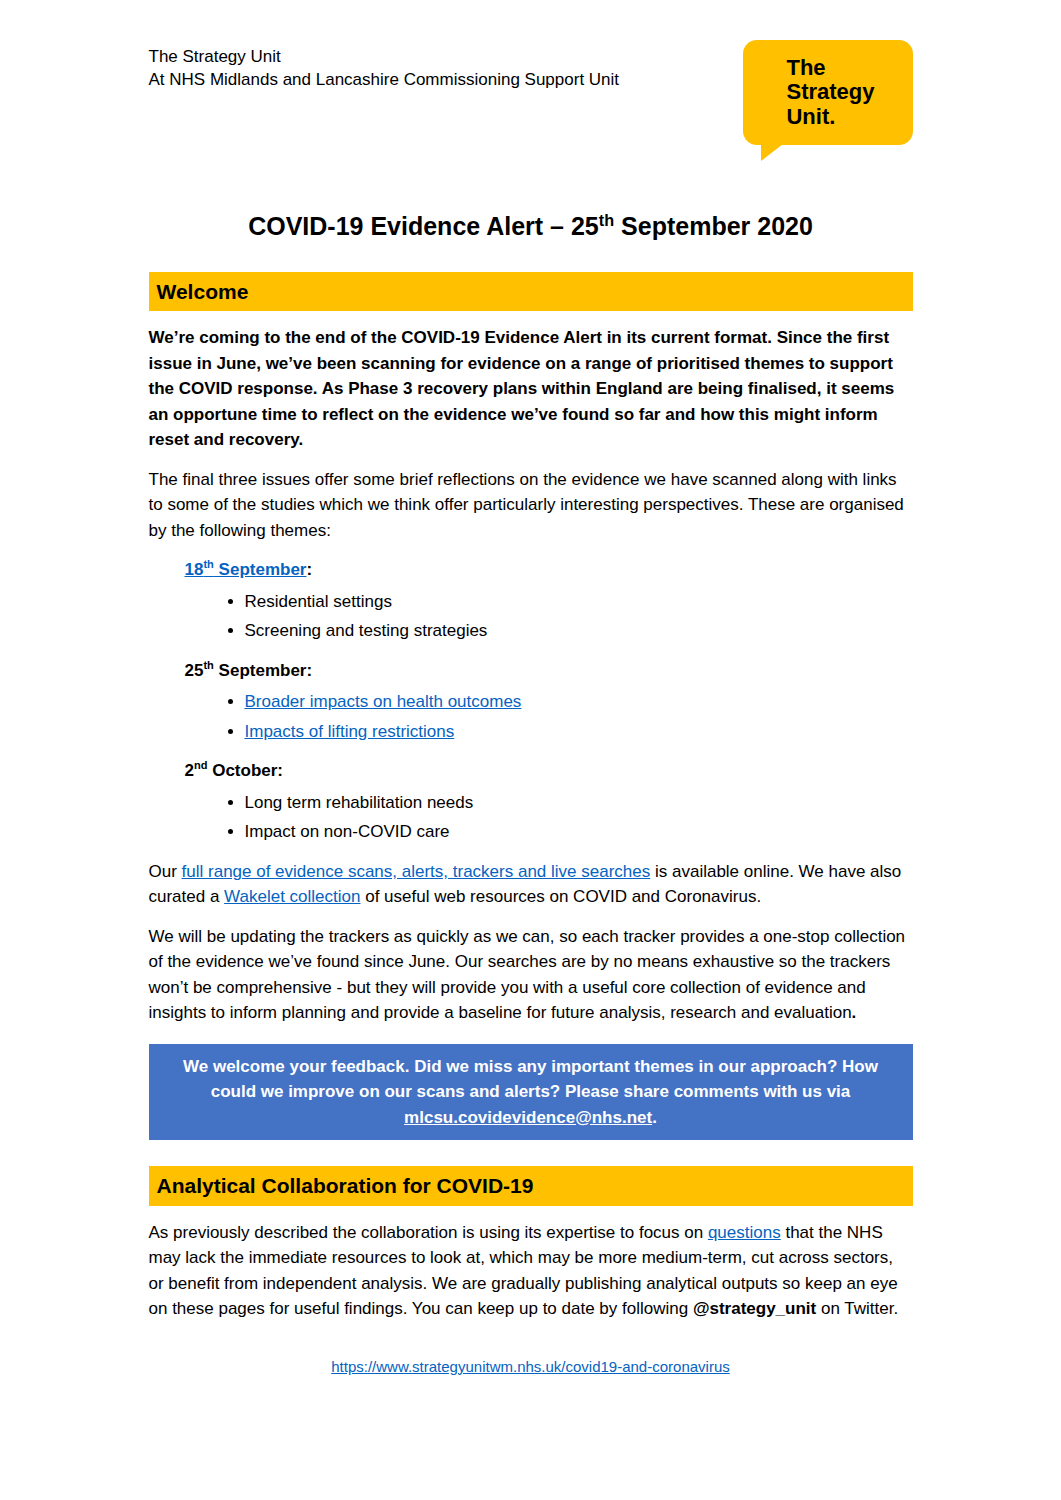The Strategy Unit
At NHS Midlands and Lancashire Commissioning Support Unit
The
Strategy
Unit.
COVID-19 Evidence Alert – 25th September 2020
Welcome
We’re coming to the end of the COVID-19 Evidence Alert in its current format. Since the first issue in June, we’ve been scanning for evidence on a range of prioritised themes to support the COVID response. As Phase 3 recovery plans within England are being finalised, it seems an opportune time to reflect on the evidence we’ve found so far and how this might inform reset and recovery.
The final three issues offer some brief reflections on the evidence we have scanned along with links to some of the studies which we think offer particularly interesting perspectives. These are organised by the following themes:
18th September:
Residential settings
Screening and testing strategies
25th September:
Broader impacts on health outcomes
Impacts of lifting restrictions
2nd October:
Long term rehabilitation needs
Impact on non-COVID care
Our full range of evidence scans, alerts, trackers and live searches is available online. We have also curated a Wakelet collection of useful web resources on COVID and Coronavirus.
We will be updating the trackers as quickly as we can, so each tracker provides a one-stop collection of the evidence we’ve found since June. Our searches are by no means exhaustive so the trackers won’t be comprehensive - but they will provide you with a useful core collection of evidence and insights to inform planning and provide a baseline for future analysis, research and evaluation.
We welcome your feedback. Did we miss any important themes in our approach? How could we improve on our scans and alerts? Please share comments with us via mlcsu.covidevidence@nhs.net.
Analytical Collaboration for COVID-19
As previously described the collaboration is using its expertise to focus on questions that the NHS may lack the immediate resources to look at, which may be more medium-term, cut across sectors, or benefit from independent analysis. We are gradually publishing analytical outputs so keep an eye on these pages for useful findings. You can keep up to date by following @strategy_unit on Twitter.
https://www.strategyunitwm.nhs.uk/covid19-and-coronavirus